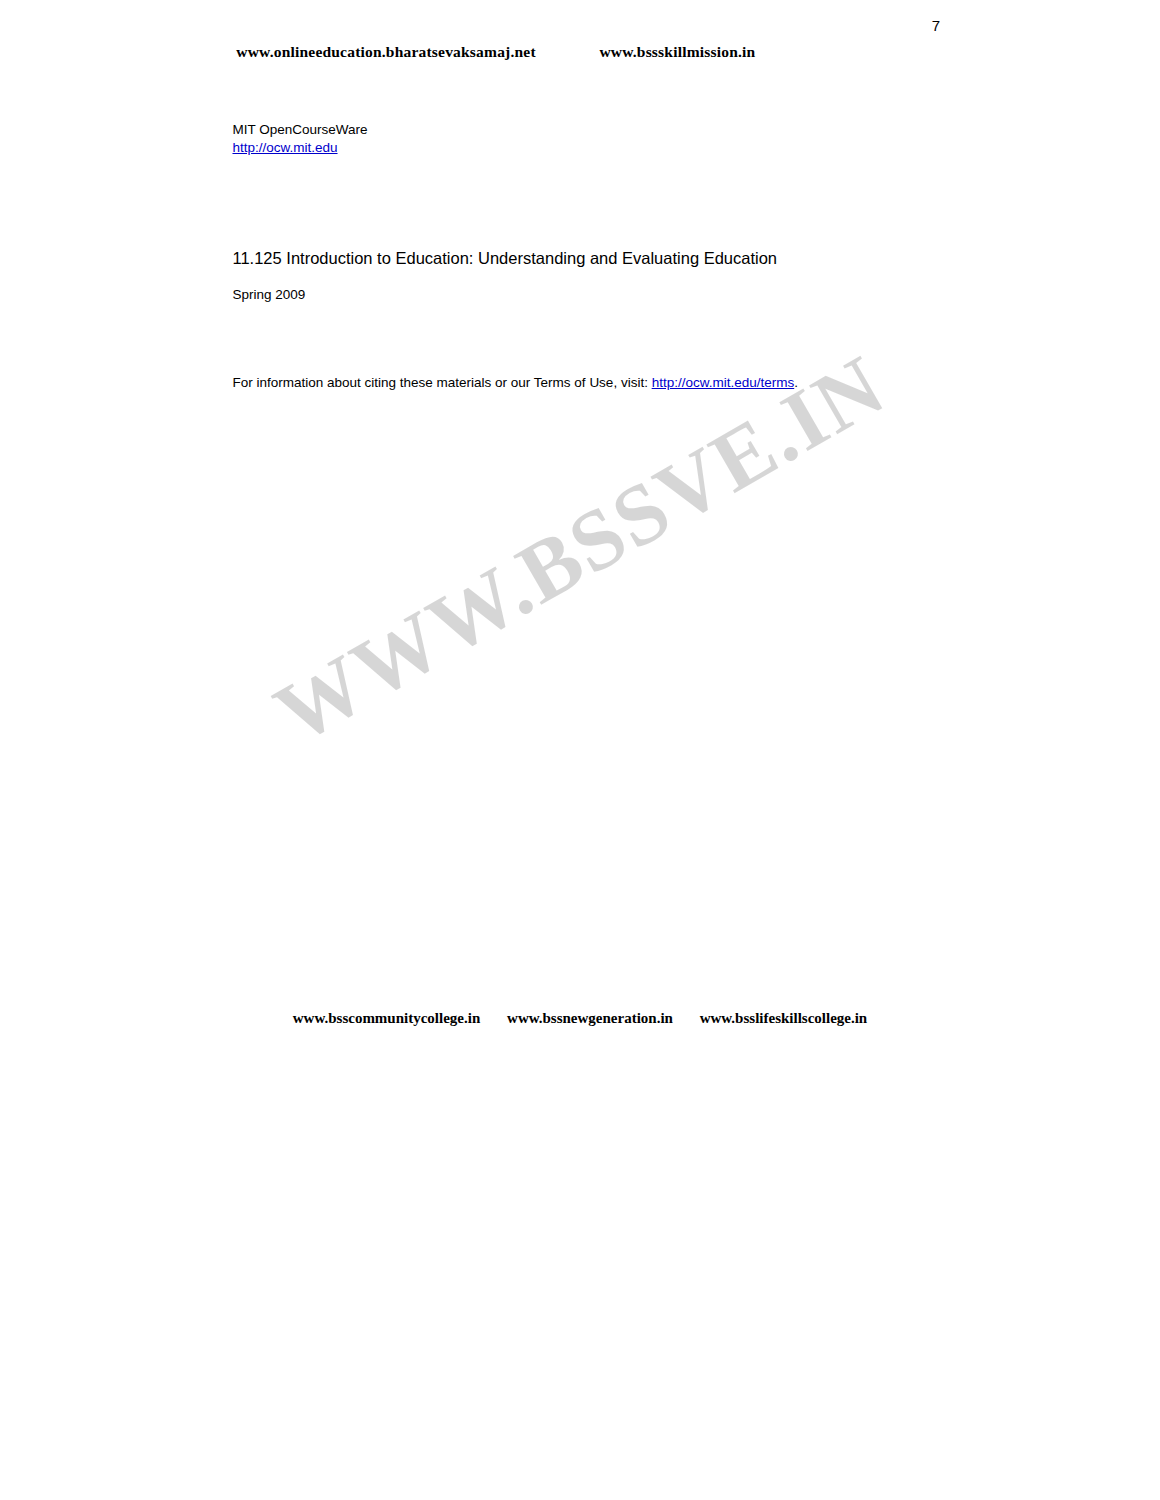7
www.onlineeducation.bharatsevaksamaj.net www.bssskillmission.in
MIT OpenCourseWare
http://ocw.mit.edu
11.125 Introduction to Education: Understanding and Evaluating Education
Spring 2009
For information about citing these materials or our Terms of Use, visit: http://ocw.mit.edu/terms.
WWW.BSSVE.IN
www.bsscommunitycollege.in www.bssnewgeneration.in www.bsslifeskillscollege.in